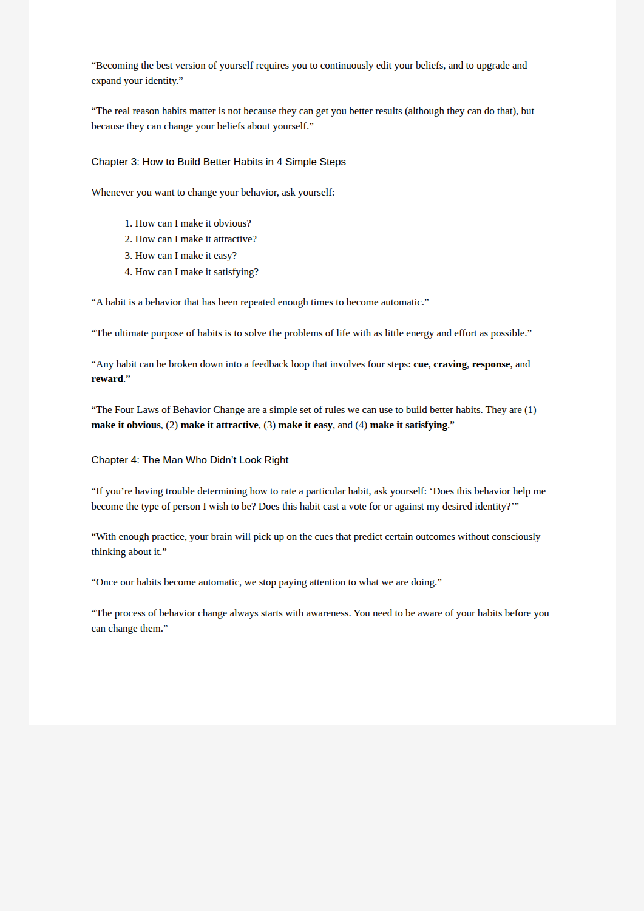“Becoming the best version of yourself requires you to continuously edit your beliefs, and to upgrade and expand your identity.”
“The real reason habits matter is not because they can get you better results (although they can do that), but because they can change your beliefs about yourself.”
Chapter 3: How to Build Better Habits in 4 Simple Steps
Whenever you want to change your behavior, ask yourself:
How can I make it obvious?
How can I make it attractive?
How can I make it easy?
How can I make it satisfying?
“A habit is a behavior that has been repeated enough times to become automatic.”
“The ultimate purpose of habits is to solve the problems of life with as little energy and effort as possible.”
“Any habit can be broken down into a feedback loop that involves four steps: cue, craving, response, and reward.”
“The Four Laws of Behavior Change are a simple set of rules we can use to build better habits. They are (1) make it obvious, (2) make it attractive, (3) make it easy, and (4) make it satisfying.”
Chapter 4: The Man Who Didn’t Look Right
“If you’re having trouble determining how to rate a particular habit, ask yourself: ‘Does this behavior help me become the type of person I wish to be? Does this habit cast a vote for or against my desired identity?’”
“With enough practice, your brain will pick up on the cues that predict certain outcomes without consciously thinking about it.”
“Once our habits become automatic, we stop paying attention to what we are doing.”
“The process of behavior change always starts with awareness. You need to be aware of your habits before you can change them.”